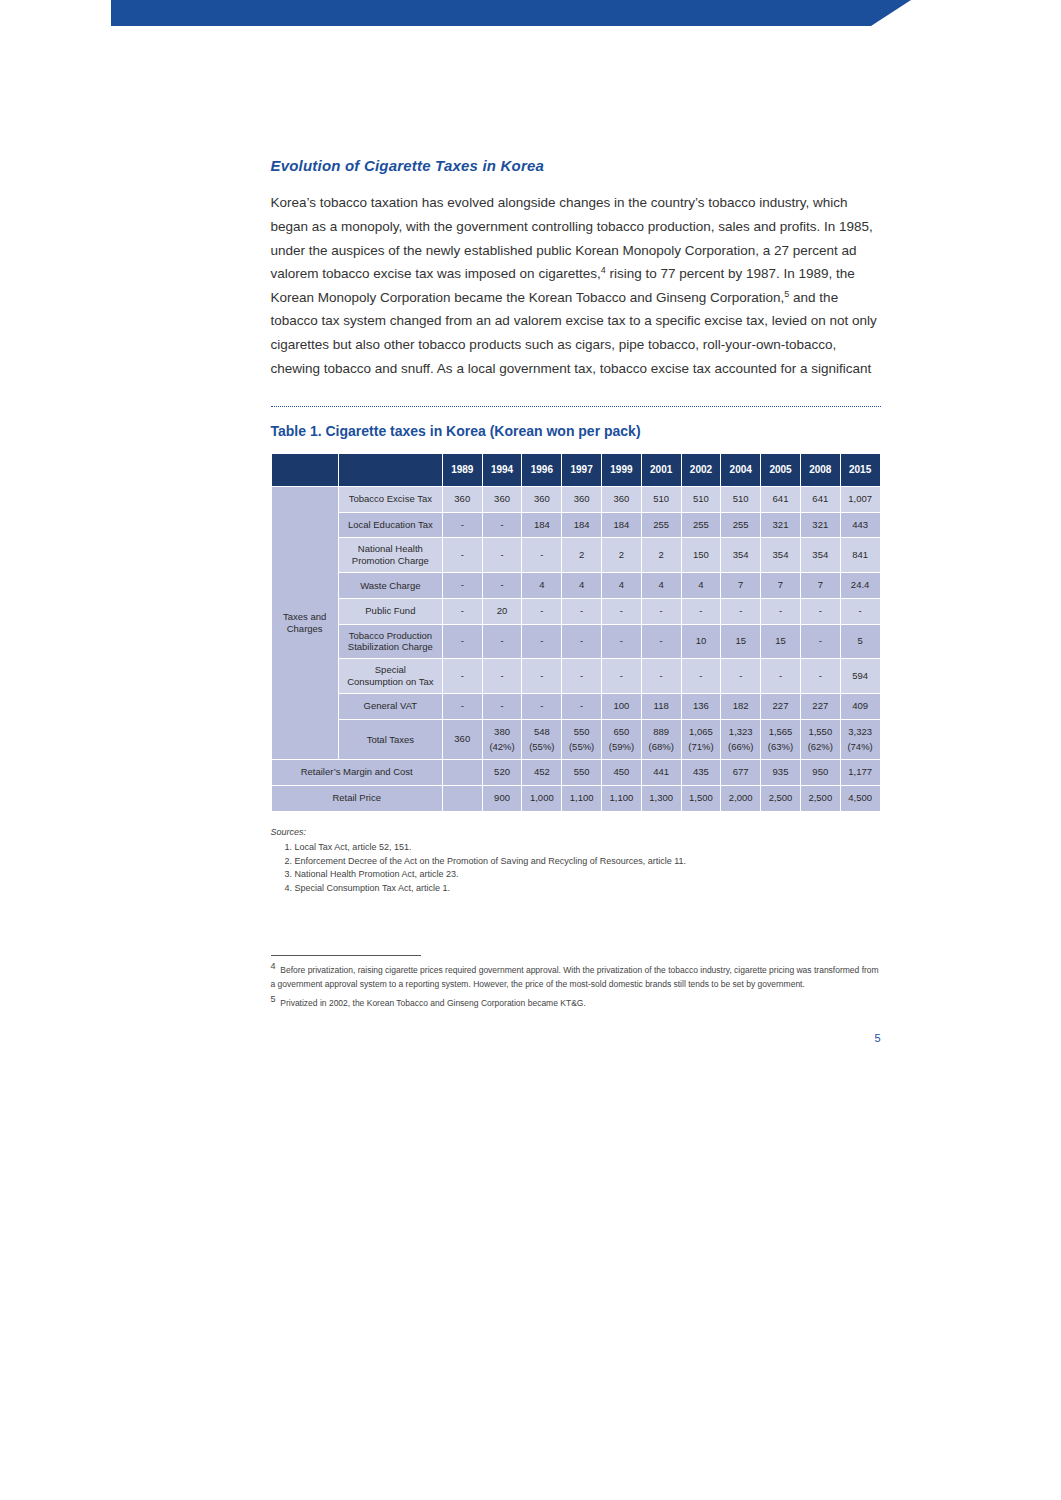Evolution of Cigarette Taxes in Korea
Korea’s tobacco taxation has evolved alongside changes in the country’s tobacco industry, which began as a monopoly, with the government controlling tobacco production, sales and profits. In 1985, under the auspices of the newly established public Korean Monopoly Corporation, a 27 percent ad valorem tobacco excise tax was imposed on cigarettes,4 rising to 77 percent by 1987. In 1989, the Korean Monopoly Corporation became the Korean Tobacco and Ginseng Corporation,5 and the tobacco tax system changed from an ad valorem excise tax to a specific excise tax, levied on not only cigarettes but also other tobacco products such as cigars, pipe tobacco, roll-your-own-tobacco, chewing tobacco and snuff. As a local government tax, tobacco excise tax accounted for a significant
Table 1. Cigarette taxes in Korea (Korean won per pack)
| | | 1989 | 1994 | 1996 | 1997 | 1999 | 2001 | 2002 | 2004 | 2005 | 2008 | 2015 |
| --- | --- | --- | --- | --- | --- | --- | --- | --- | --- | --- | --- | --- |
| Taxes and Charges | Tobacco Excise Tax | 360 | 360 | 360 | 360 | 360 | 510 | 510 | 510 | 641 | 641 | 1,007 |
| Local Education Tax | - | - | 184 | 184 | 184 | 255 | 255 | 255 | 321 | 321 | 443 |
| National Health Promotion Charge | - | - | - | 2 | 2 | 2 | 150 | 354 | 354 | 354 | 841 |
| Waste Charge | - | - | 4 | 4 | 4 | 4 | 4 | 7 | 7 | 7 | 24.4 |
| Public Fund | - | 20 | - | - | - | - | - | - | - | - | - |
| Tobacco Production Stabilization Charge | - | - | - | - | - | - | 10 | 15 | 15 | - | 5 |
| Special Consumption on Tax | - | - | - | - | - | - | - | - | - | - | 594 |
| General VAT | - | - | - | - | 100 | 118 | 136 | 182 | 227 | 227 | 409 |
| Total Taxes | 360 | 380 (42%) | 548 (55%) | 550 (55%) | 650 (59%) | 889 (68%) | 1,065 (71%) | 1,323 (66%) | 1,565 (63%) | 1,550 (62%) | 3,323 (74%) |
| Retailer’s Margin and Cost | | 520 | 452 | 550 | 450 | 441 | 435 | 677 | 935 | 950 | 1,177 |
| Retail Price | | 900 | 1,000 | 1,100 | 1,100 | 1,300 | 1,500 | 2,000 | 2,500 | 2,500 | 4,500 |
Sources:
1. Local Tax Act, article 52, 151.
2. Enforcement Decree of the Act on the Promotion of Saving and Recycling of Resources, article 11.
3. National Health Promotion Act, article 23.
4. Special Consumption Tax Act, article 1.
4 Before privatization, raising cigarette prices required government approval. With the privatization of the tobacco industry, cigarette pricing was transformed from a government approval system to a reporting system. However, the price of the most-sold domestic brands still tends to be set by government.
5 Privatized in 2002, the Korean Tobacco and Ginseng Corporation became KT&G.
5